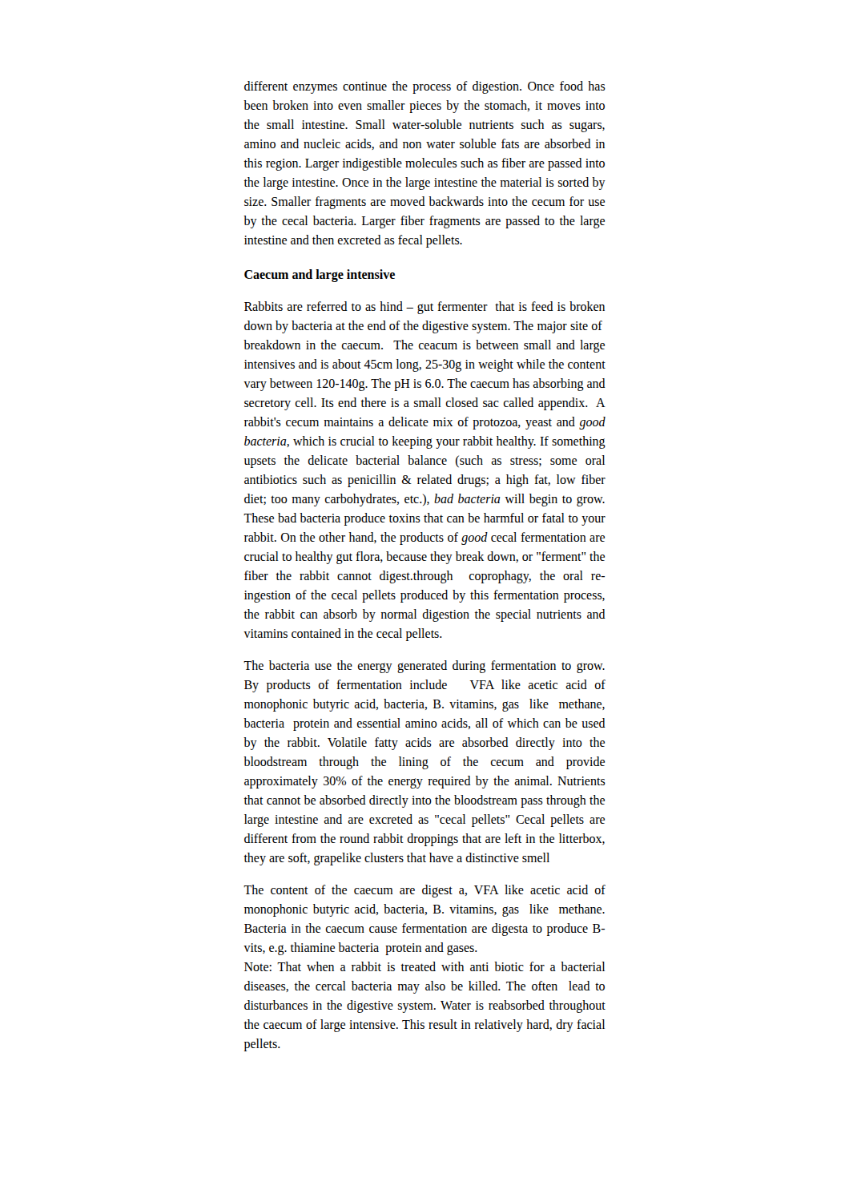different enzymes continue the process of digestion. Once food has been broken into even smaller pieces by the stomach, it moves into the small intestine. Small water-soluble nutrients such as sugars, amino and nucleic acids, and non water soluble fats are absorbed in this region. Larger indigestible molecules such as fiber are passed into the large intestine. Once in the large intestine the material is sorted by size. Smaller fragments are moved backwards into the cecum for use by the cecal bacteria. Larger fiber fragments are passed to the large intestine and then excreted as fecal pellets.
Caecum and large intensive
Rabbits are referred to as hind – gut fermenter that is feed is broken down by bacteria at the end of the digestive system. The major site of breakdown in the caecum. The ceacum is between small and large intensives and is about 45cm long, 25-30g in weight while the content vary between 120-140g. The pH is 6.0. The caecum has absorbing and secretory cell. Its end there is a small closed sac called appendix. A rabbit's cecum maintains a delicate mix of protozoa, yeast and good bacteria, which is crucial to keeping your rabbit healthy. If something upsets the delicate bacterial balance (such as stress; some oral antibiotics such as penicillin & related drugs; a high fat, low fiber diet; too many carbohydrates, etc.), bad bacteria will begin to grow. These bad bacteria produce toxins that can be harmful or fatal to your rabbit. On the other hand, the products of good cecal fermentation are crucial to healthy gut flora, because they break down, or "ferment" the fiber the rabbit cannot digest.through coprophagy, the oral re-ingestion of the cecal pellets produced by this fermentation process, the rabbit can absorb by normal digestion the special nutrients and vitamins contained in the cecal pellets.
The bacteria use the energy generated during fermentation to grow. By products of fermentation include VFA like acetic acid of monophonic butyric acid, bacteria, B. vitamins, gas like methane, bacteria protein and essential amino acids, all of which can be used by the rabbit. Volatile fatty acids are absorbed directly into the bloodstream through the lining of the cecum and provide approximately 30% of the energy required by the animal. Nutrients that cannot be absorbed directly into the bloodstream pass through the large intestine and are excreted as "cecal pellets" Cecal pellets are different from the round rabbit droppings that are left in the litterbox, they are soft, grapelike clusters that have a distinctive smell
The content of the caecum are digest a, VFA like acetic acid of monophonic butyric acid, bacteria, B. vitamins, gas like methane. Bacteria in the caecum cause fermentation are digesta to produce B-vits, e.g. thiamine bacteria protein and gases.
Note: That when a rabbit is treated with anti biotic for a bacterial diseases, the cercal bacteria may also be killed. The often lead to disturbances in the digestive system. Water is reabsorbed throughout the caecum of large intensive. This result in relatively hard, dry facial pellets.